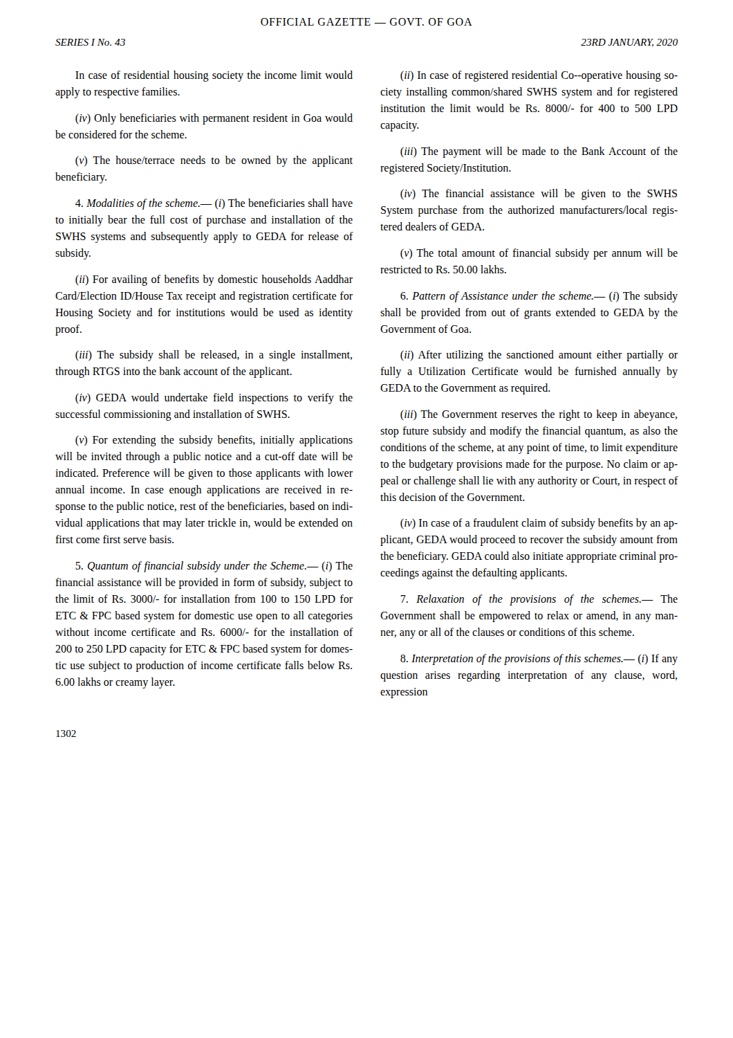OFFICIAL GAZETTE — GOVT. OF GOA
SERIES I No. 43 23RD JANUARY, 2020
In case of residential housing society the income limit would apply to respective families.
(iv) Only beneficiaries with permanent resident in Goa would be considered for the scheme.
(v) The house/terrace needs to be owned by the applicant beneficiary.
4. Modalities of the scheme.— (i) The beneficiaries shall have to initially bear the full cost of purchase and installation of the SWHS systems and subsequently apply to GEDA for release of subsidy.
(ii) For availing of benefits by domestic households Aaddhar Card/Election ID/House Tax receipt and registration certificate for Housing Society and for institutions would be used as identity proof.
(iii) The subsidy shall be released, in a single installment, through RTGS into the bank account of the applicant.
(iv) GEDA would undertake field inspections to verify the successful commissioning and installation of SWHS.
(v) For extending the subsidy benefits, initially applications will be invited through a public notice and a cut-off date will be indicated. Preference will be given to those applicants with lower annual income. In case enough applications are received in response to the public notice, rest of the beneficiaries, based on individual applications that may later trickle in, would be extended on first come first serve basis.
5. Quantum of financial subsidy under the Scheme.— (i) The financial assistance will be provided in form of subsidy, subject to the limit of Rs. 3000/- for installation from 100 to 150 LPD for ETC & FPC based system for domestic use open to all categories without income certificate and Rs. 6000/- for the installation of 200 to 250 LPD capacity for ETC & FPC based system for domestic use subject to production of income certificate falls below Rs. 6.00 lakhs or creamy layer.
(ii) In case of registered residential Co--operative housing society installing common/shared SWHS system and for registered institution the limit would be Rs. 8000/- for 400 to 500 LPD capacity.
(iii) The payment will be made to the Bank Account of the registered Society/Institution.
(iv) The financial assistance will be given to the SWHS System purchase from the authorized manufacturers/local registered dealers of GEDA.
(v) The total amount of financial subsidy per annum will be restricted to Rs. 50.00 lakhs.
6. Pattern of Assistance under the scheme.— (i) The subsidy shall be provided from out of grants extended to GEDA by the Government of Goa.
(ii) After utilizing the sanctioned amount either partially or fully a Utilization Certificate would be furnished annually by GEDA to the Government as required.
(iii) The Government reserves the right to keep in abeyance, stop future subsidy and modify the financial quantum, as also the conditions of the scheme, at any point of time, to limit expenditure to the budgetary provisions made for the purpose. No claim or appeal or challenge shall lie with any authority or Court, in respect of this decision of the Government.
(iv) In case of a fraudulent claim of subsidy benefits by an applicant, GEDA would proceed to recover the subsidy amount from the beneficiary. GEDA could also initiate appropriate criminal proceedings against the defaulting applicants.
7. Relaxation of the provisions of the schemes.— The Government shall be empowered to relax or amend, in any manner, any or all of the clauses or conditions of this scheme.
8. Interpretation of the provisions of this schemes.— (i) If any question arises regarding interpretation of any clause, word, expression
1302